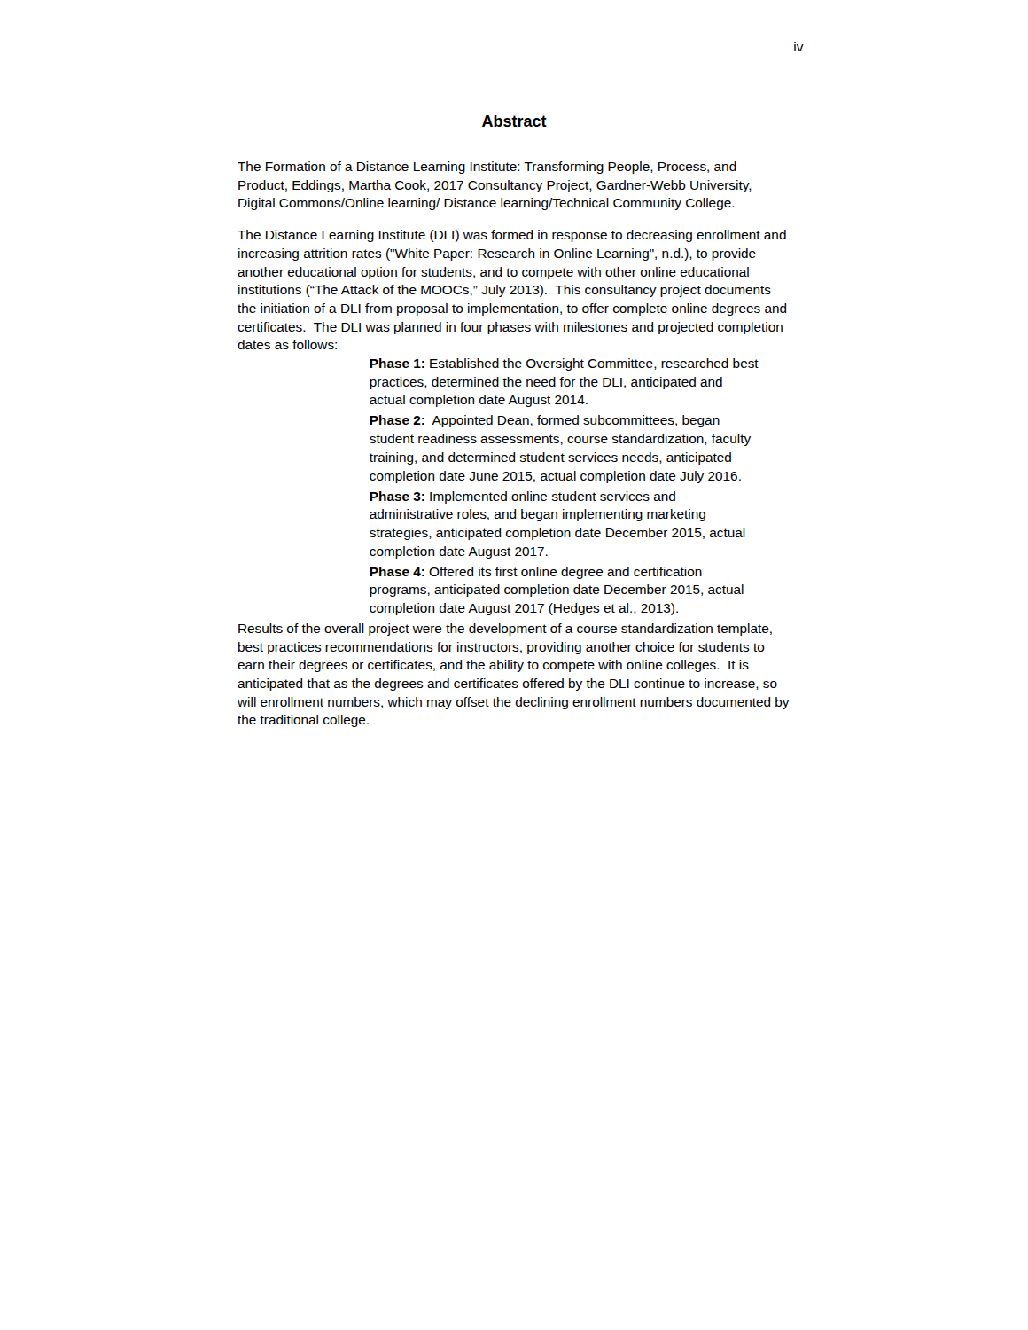iv
Abstract
The Formation of a Distance Learning Institute: Transforming People, Process, and Product, Eddings, Martha Cook, 2017 Consultancy Project, Gardner-Webb University, Digital Commons/Online learning/ Distance learning/Technical Community College.
The Distance Learning Institute (DLI) was formed in response to decreasing enrollment and increasing attrition rates ("White Paper: Research in Online Learning", n.d.), to provide another educational option for students, and to compete with other online educational institutions (“The Attack of the MOOCs,” July 2013). This consultancy project documents the initiation of a DLI from proposal to implementation, to offer complete online degrees and certificates. The DLI was planned in four phases with milestones and projected completion dates as follows:
Phase 1: Established the Oversight Committee, researched best practices, determined the need for the DLI, anticipated and actual completion date August 2014.
Phase 2: Appointed Dean, formed subcommittees, began student readiness assessments, course standardization, faculty training, and determined student services needs, anticipated completion date June 2015, actual completion date July 2016.
Phase 3: Implemented online student services and administrative roles, and began implementing marketing strategies, anticipated completion date December 2015, actual completion date August 2017.
Phase 4: Offered its first online degree and certification programs, anticipated completion date December 2015, actual completion date August 2017 (Hedges et al., 2013).
Results of the overall project were the development of a course standardization template, best practices recommendations for instructors, providing another choice for students to earn their degrees or certificates, and the ability to compete with online colleges. It is anticipated that as the degrees and certificates offered by the DLI continue to increase, so will enrollment numbers, which may offset the declining enrollment numbers documented by the traditional college.